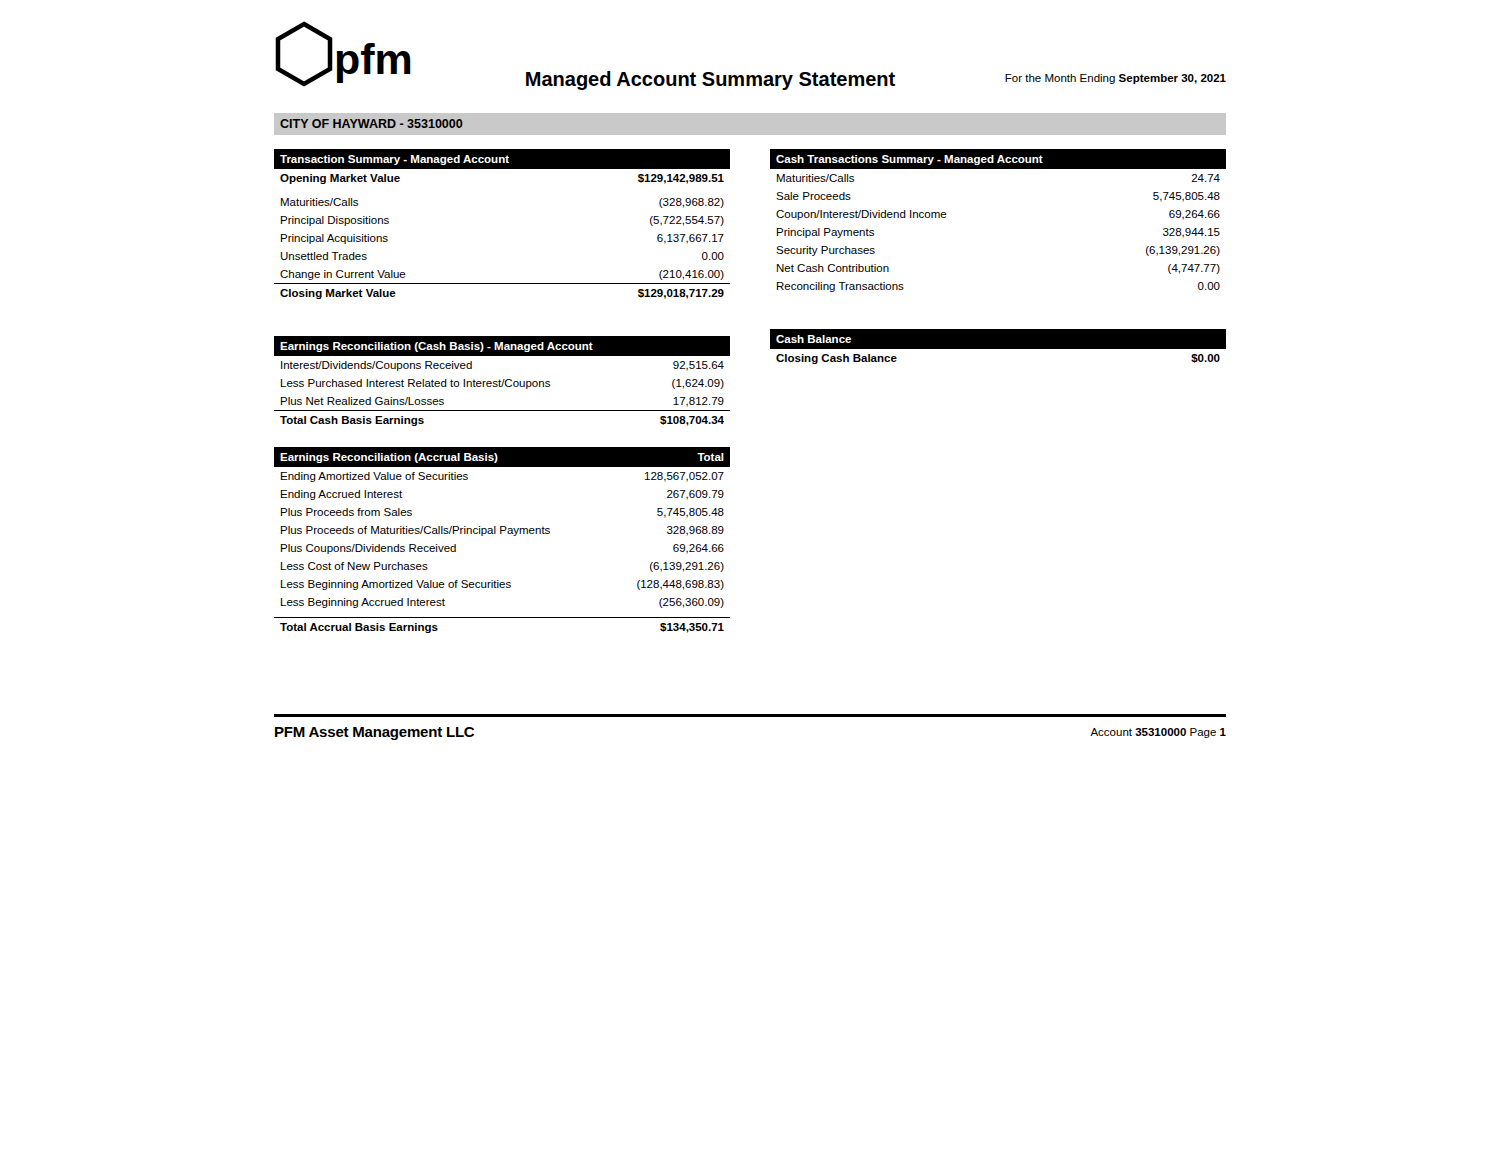pfm
Managed Account Summary Statement
For the Month Ending September 30, 2021
CITY OF HAYWARD - 35310000
Transaction Summary - Managed Account
| Opening Market Value | $129,142,989.51 |
| Maturities/Calls | (328,968.82) |
| Principal Dispositions | (5,722,554.57) |
| Principal Acquisitions | 6,137,667.17 |
| Unsettled Trades | 0.00 |
| Change in Current Value | (210,416.00) |
| Closing Market Value | $129,018,717.29 |
Earnings Reconciliation (Cash Basis) - Managed Account
| Interest/Dividends/Coupons Received | 92,515.64 |
| Less Purchased Interest Related to Interest/Coupons | (1,624.09) |
| Plus Net Realized Gains/Losses | 17,812.79 |
| Total Cash Basis Earnings | $108,704.34 |
Earnings Reconciliation (Accrual Basis) Total
| Ending Amortized Value of Securities | 128,567,052.07 |
| Ending Accrued Interest | 267,609.79 |
| Plus Proceeds from Sales | 5,745,805.48 |
| Plus Proceeds of Maturities/Calls/Principal Payments | 328,968.89 |
| Plus Coupons/Dividends Received | 69,264.66 |
| Less Cost of New Purchases | (6,139,291.26) |
| Less Beginning Amortized Value of Securities | (128,448,698.83) |
| Less Beginning Accrued Interest | (256,360.09) |
| Total Accrual Basis Earnings | $134,350.71 |
Cash Transactions Summary - Managed Account
| Maturities/Calls | 24.74 |
| Sale Proceeds | 5,745,805.48 |
| Coupon/Interest/Dividend Income | 69,264.66 |
| Principal Payments | 328,944.15 |
| Security Purchases | (6,139,291.26) |
| Net Cash Contribution | (4,747.77) |
| Reconciling Transactions | 0.00 |
Cash Balance
| Closing Cash Balance | $0.00 |
PFM Asset Management LLC
Account 35310000 Page 1